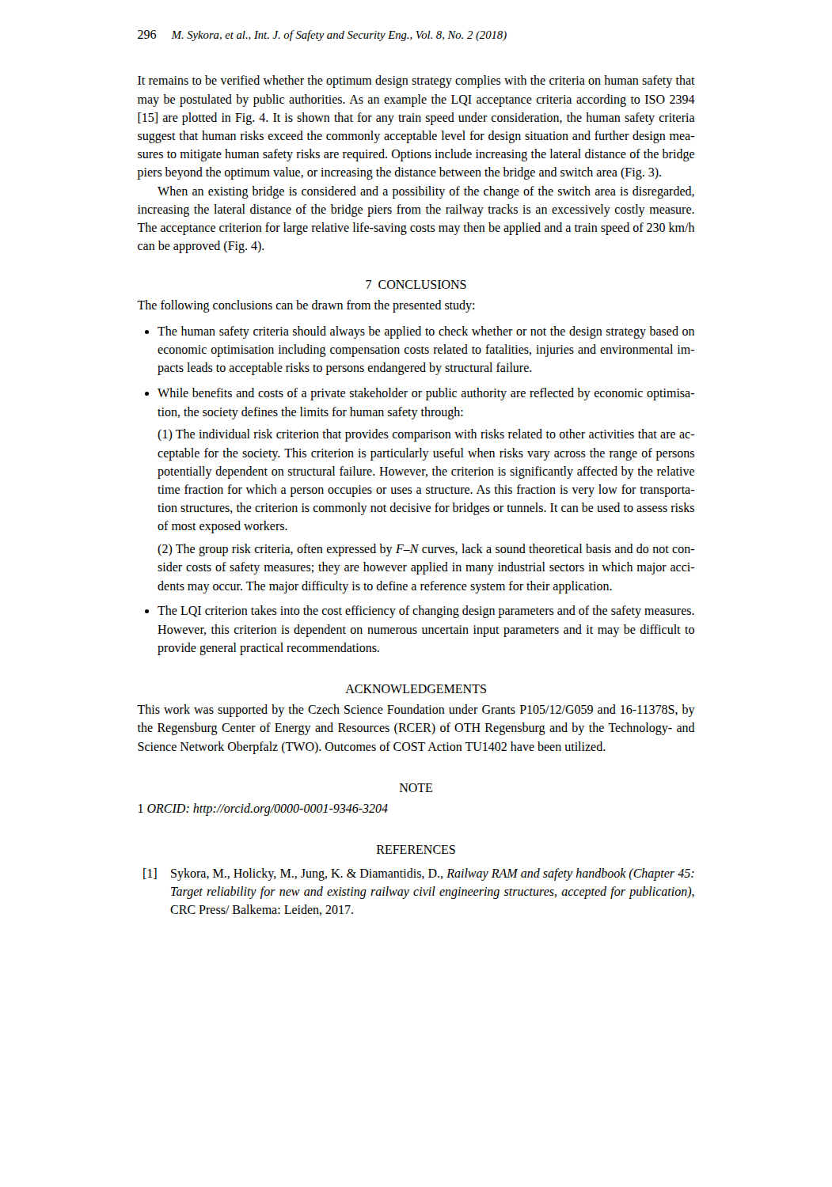296 M. Sykora, et al., Int. J. of Safety and Security Eng., Vol. 8, No. 2 (2018)
It remains to be verified whether the optimum design strategy complies with the criteria on human safety that may be postulated by public authorities. As an example the LQI acceptance criteria according to ISO 2394 [15] are plotted in Fig. 4. It is shown that for any train speed under consideration, the human safety criteria suggest that human risks exceed the commonly acceptable level for design situation and further design measures to mitigate human safety risks are required. Options include increasing the lateral distance of the bridge piers beyond the optimum value, or increasing the distance between the bridge and switch area (Fig. 3).
When an existing bridge is considered and a possibility of the change of the switch area is disregarded, increasing the lateral distance of the bridge piers from the railway tracks is an excessively costly measure. The acceptance criterion for large relative life-saving costs may then be applied and a train speed of 230 km/h can be approved (Fig. 4).
7 Conclusions
The following conclusions can be drawn from the presented study:
The human safety criteria should always be applied to check whether or not the design strategy based on economic optimisation including compensation costs related to fatalities, injuries and environmental impacts leads to acceptable risks to persons endangered by structural failure.
While benefits and costs of a private stakeholder or public authority are reflected by economic optimisation, the society defines the limits for human safety through:
(1) The individual risk criterion that provides comparison with risks related to other activities that are acceptable for the society. This criterion is particularly useful when risks vary across the range of persons potentially dependent on structural failure. However, the criterion is significantly affected by the relative time fraction for which a person occupies or uses a structure. As this fraction is very low for transportation structures, the criterion is commonly not decisive for bridges or tunnels. It can be used to assess risks of most exposed workers.
(2) The group risk criteria, often expressed by F–N curves, lack a sound theoretical basis and do not consider costs of safety measures; they are however applied in many industrial sectors in which major accidents may occur. The major difficulty is to define a reference system for their application.
The LQI criterion takes into the cost efficiency of changing design parameters and of the safety measures. However, this criterion is dependent on numerous uncertain input parameters and it may be difficult to provide general practical recommendations.
Acknowledgements
This work was supported by the Czech Science Foundation under Grants P105/12/G059 and 16-11378S, by the Regensburg Center of Energy and Resources (RCER) of OTH Regensburg and by the Technology- and Science Network Oberpfalz (TWO). Outcomes of COST Action TU1402 have been utilized.
Note
1 ORCID: http://orcid.org/0000-0001-9346-3204
References
Sykora, M., Holicky, M., Jung, K. & Diamantidis, D., Railway RAM and safety handbook (Chapter 45: Target reliability for new and existing railway civil engineering structures, accepted for publication), CRC Press/ Balkema: Leiden, 2017.